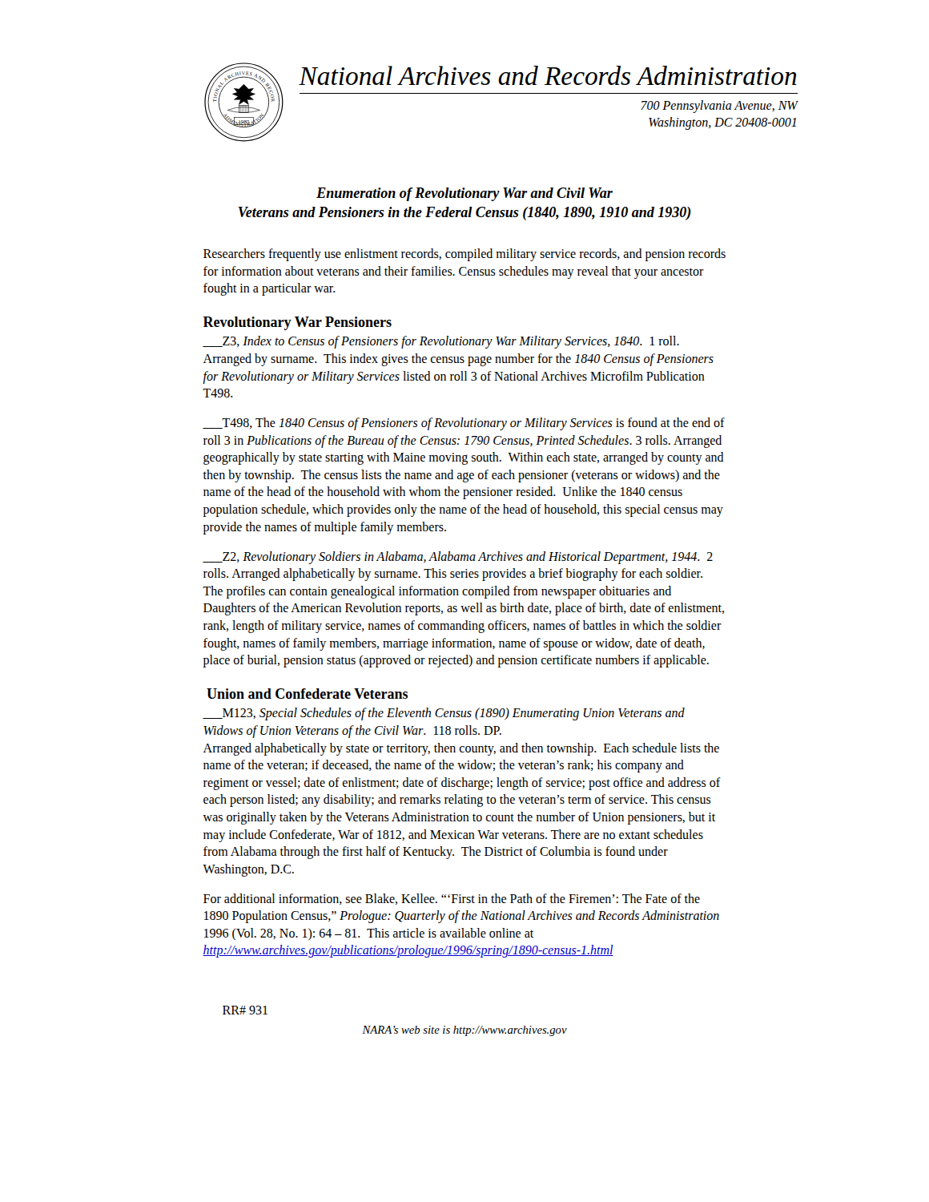NATIONAL ARCHIVES AND RECORDS ADMINISTRATION 1985
National Archives and Records Administration
700 Pennsylvania Avenue, NW
Washington, DC 20408-0001
Enumeration of Revolutionary War and Civil War Veterans and Pensioners in the Federal Census (1840, 1890, 1910 and 1930)
Researchers frequently use enlistment records, compiled military service records, and pension records for information about veterans and their families. Census schedules may reveal that your ancestor fought in a particular war.
Revolutionary War Pensioners
___Z3, Index to Census of Pensioners for Revolutionary War Military Services, 1840. 1 roll. Arranged by surname. This index gives the census page number for the 1840 Census of Pensioners for Revolutionary or Military Services listed on roll 3 of National Archives Microfilm Publication T498.
___T498, The 1840 Census of Pensioners of Revolutionary or Military Services is found at the end of roll 3 in Publications of the Bureau of the Census: 1790 Census, Printed Schedules. 3 rolls. Arranged geographically by state starting with Maine moving south. Within each state, arranged by county and then by township. The census lists the name and age of each pensioner (veterans or widows) and the name of the head of the household with whom the pensioner resided. Unlike the 1840 census population schedule, which provides only the name of the head of household, this special census may provide the names of multiple family members.
___Z2, Revolutionary Soldiers in Alabama, Alabama Archives and Historical Department, 1944. 2 rolls. Arranged alphabetically by surname. This series provides a brief biography for each soldier. The profiles can contain genealogical information compiled from newspaper obituaries and Daughters of the American Revolution reports, as well as birth date, place of birth, date of enlistment, rank, length of military service, names of commanding officers, names of battles in which the soldier fought, names of family members, marriage information, name of spouse or widow, date of death, place of burial, pension status (approved or rejected) and pension certificate numbers if applicable.
Union and Confederate Veterans
___M123, Special Schedules of the Eleventh Census (1890) Enumerating Union Veterans and Widows of Union Veterans of the Civil War. 118 rolls. DP.
Arranged alphabetically by state or territory, then county, and then township. Each schedule lists the name of the veteran; if deceased, the name of the widow; the veteran’s rank; his company and regiment or vessel; date of enlistment; date of discharge; length of service; post office and address of each person listed; any disability; and remarks relating to the veteran’s term of service. This census was originally taken by the Veterans Administration to count the number of Union pensioners, but it may include Confederate, War of 1812, and Mexican War veterans. There are no extant schedules from Alabama through the first half of Kentucky. The District of Columbia is found under Washington, D.C.
For additional information, see Blake, Kellee. “‘First in the Path of the Firemen’: The Fate of the 1890 Population Census,” Prologue: Quarterly of the National Archives and Records Administration 1996 (Vol. 28, No. 1): 64 – 81. This article is available online at
http://www.archives.gov/publications/prologue/1996/spring/1890-census-1.html
RR# 931
NARA’s web site is http://www.archives.gov